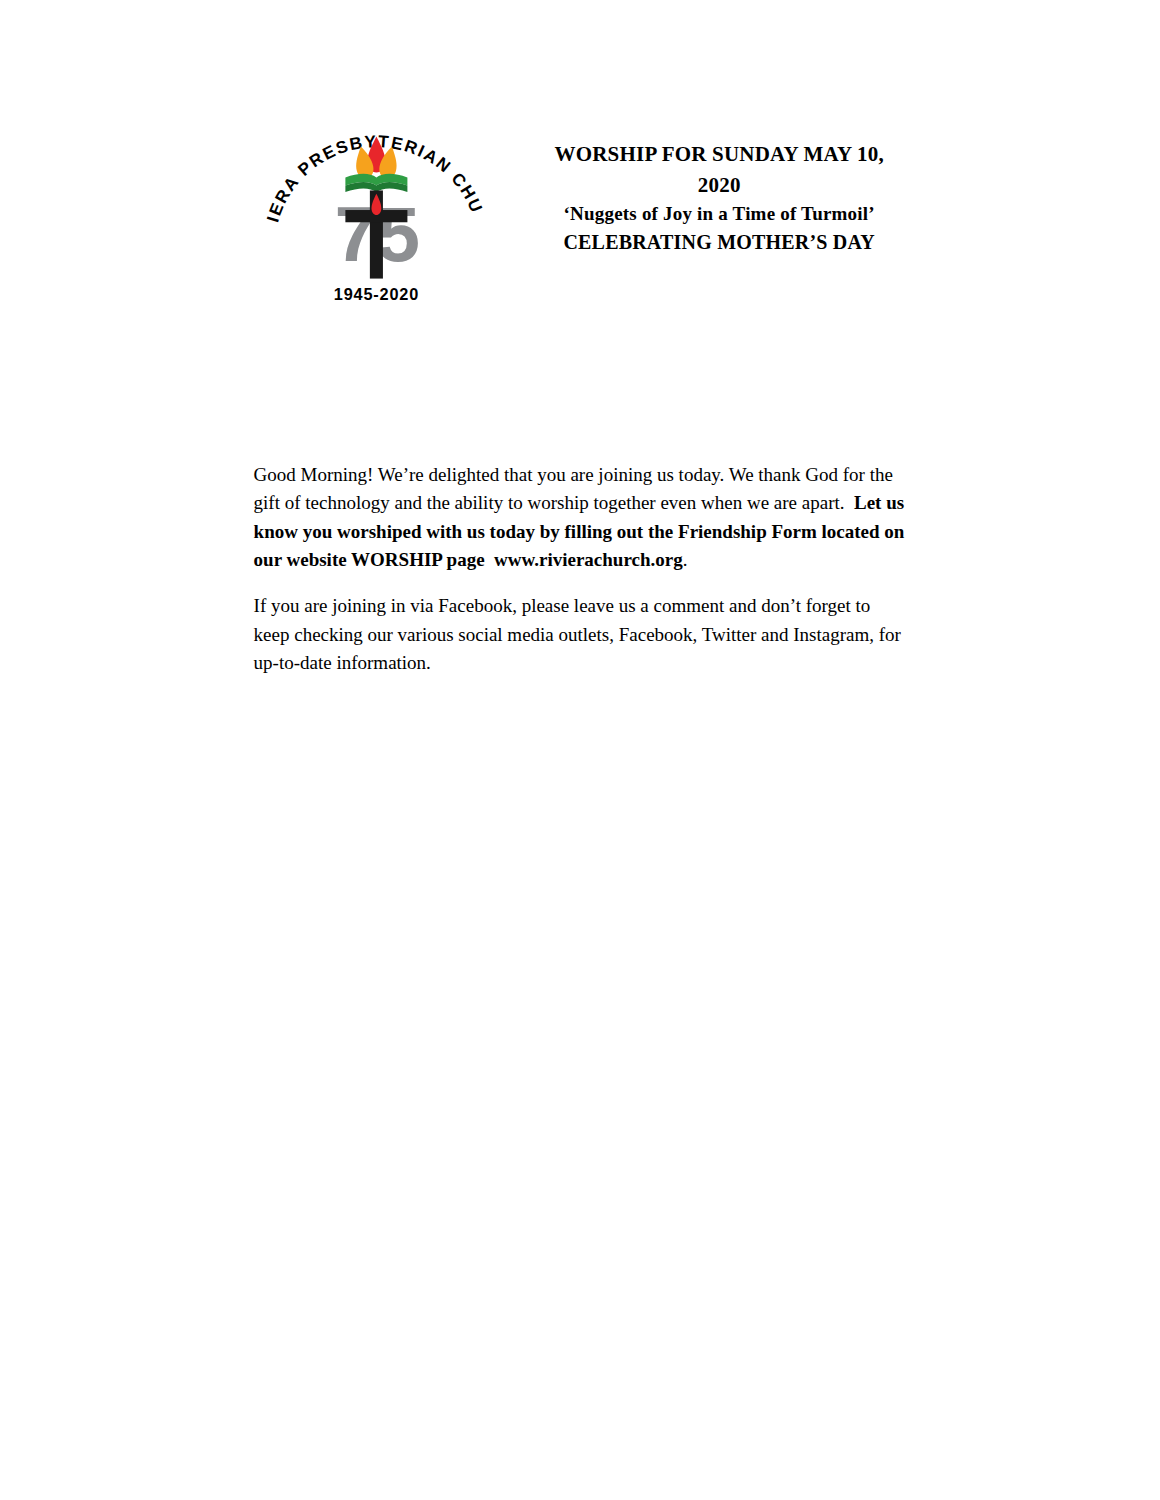RIVIERA PRESBYTERIAN CHURCH 75 1945-2020
WORSHIP FOR SUNDAY MAY 10, 2020
‘Nuggets of Joy in a Time of Turmoil’
CELEBRATING MOTHER’S DAY
Good Morning! We’re delighted that you are joining us today. We thank God for the gift of technology and the ability to worship together even when we are apart. Let us know you worshiped with us today by filling out the Friendship Form located on our website WORSHIP page www.rivierachurch.org.
If you are joining in via Facebook, please leave us a comment and don’t forget to keep checking our various social media outlets, Facebook, Twitter and Instagram, for up-to-date information.